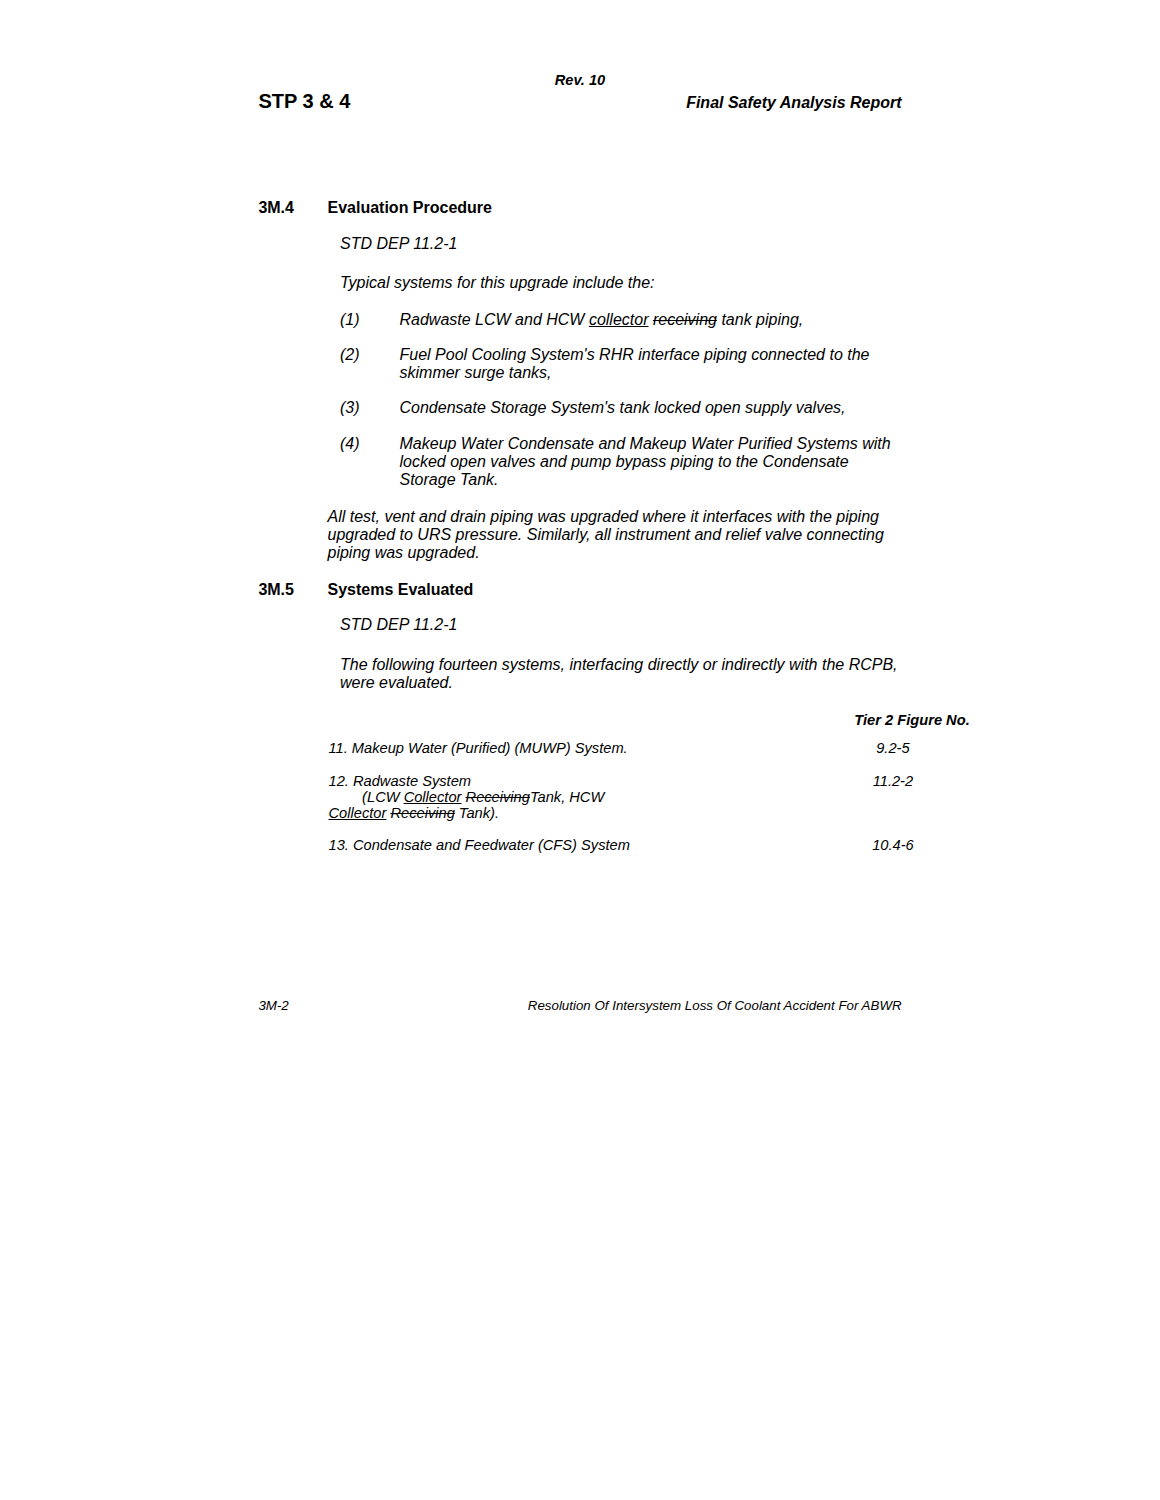Rev. 10
STP 3 & 4
Final Safety Analysis Report
3M.4 Evaluation Procedure
STD DEP 11.2-1
Typical systems for this upgrade include the:
(1) Radwaste LCW and HCW collector receiving tank piping,
(2) Fuel Pool Cooling System's RHR interface piping connected to the skimmer surge tanks,
(3) Condensate Storage System's tank locked open supply valves,
(4) Makeup Water Condensate and Makeup Water Purified Systems with locked open valves and pump bypass piping to the Condensate Storage Tank.
All test, vent and drain piping was upgraded where it interfaces with the piping upgraded to URS pressure. Similarly, all instrument and relief valve connecting piping was upgraded.
3M.5 Systems Evaluated
STD DEP 11.2-1
The following fourteen systems, interfacing directly or indirectly with the RCPB, were evaluated.
| | Tier 2 Figure No. |
| --- | --- |
| 11. Makeup Water (Purified) (MUWP) System. | 9.2-5 |
| 12. Radwaste System (LCW Collector Receiving Tank, HCW Collector Receiving Tank). | 11.2-2 |
| 13. Condensate and Feedwater (CFS) System | 10.4-6 |
3M-2
Resolution Of Intersystem Loss Of Coolant Accident For ABWR